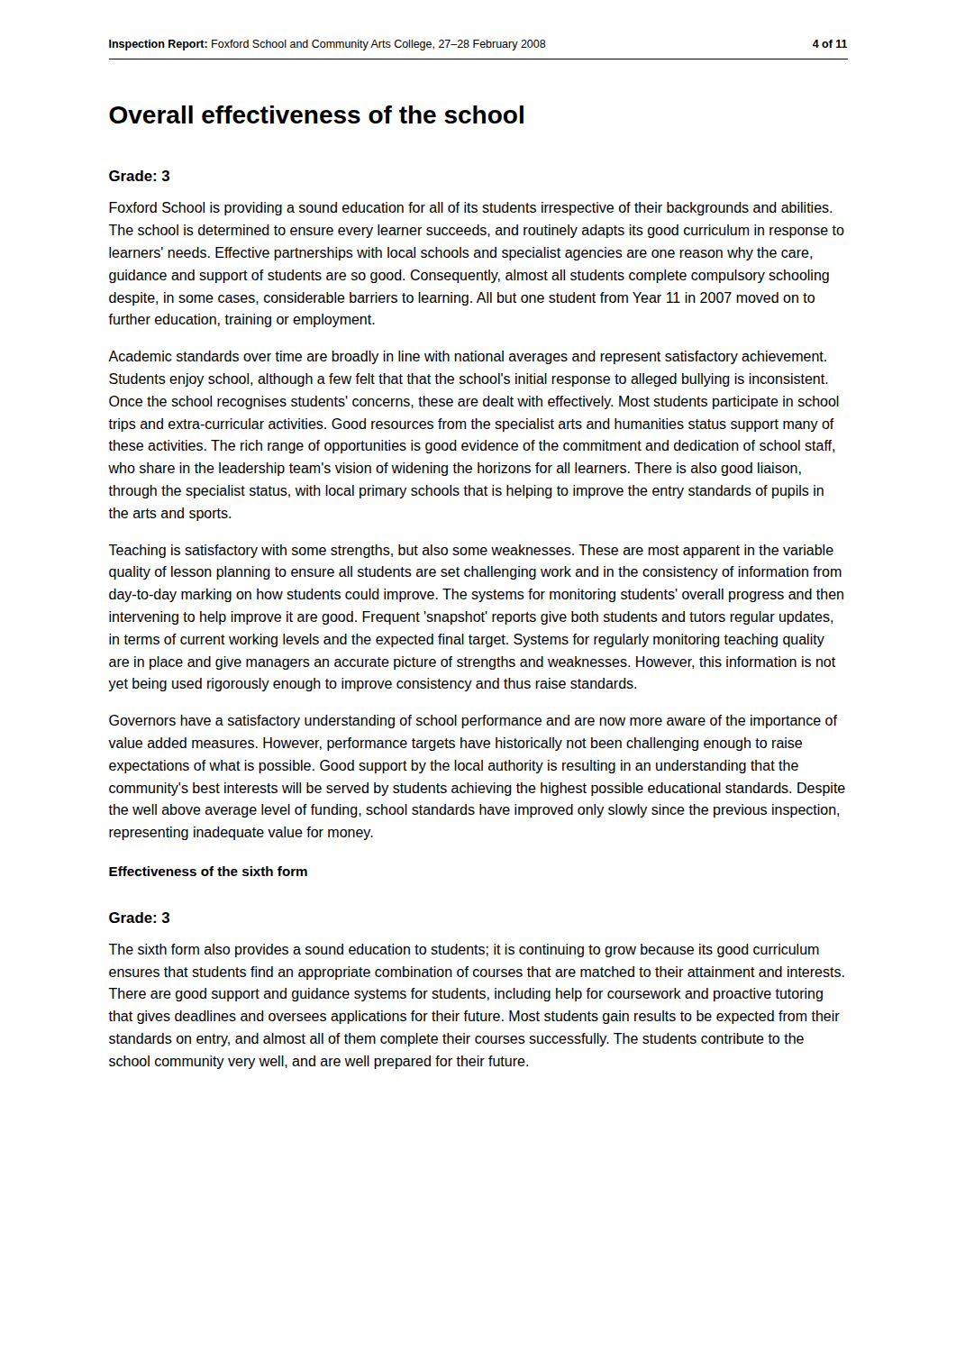Inspection Report: Foxford School and Community Arts College, 27–28 February 2008
4 of 11
Overall effectiveness of the school
Grade: 3
Foxford School is providing a sound education for all of its students irrespective of their backgrounds and abilities. The school is determined to ensure every learner succeeds, and routinely adapts its good curriculum in response to learners' needs. Effective partnerships with local schools and specialist agencies are one reason why the care, guidance and support of students are so good. Consequently, almost all students complete compulsory schooling despite, in some cases, considerable barriers to learning. All but one student from Year 11 in 2007 moved on to further education, training or employment.
Academic standards over time are broadly in line with national averages and represent satisfactory achievement. Students enjoy school, although a few felt that that the school's initial response to alleged bullying is inconsistent. Once the school recognises students' concerns, these are dealt with effectively. Most students participate in school trips and extra-curricular activities. Good resources from the specialist arts and humanities status support many of these activities. The rich range of opportunities is good evidence of the commitment and dedication of school staff, who share in the leadership team's vision of widening the horizons for all learners. There is also good liaison, through the specialist status, with local primary schools that is helping to improve the entry standards of pupils in the arts and sports.
Teaching is satisfactory with some strengths, but also some weaknesses. These are most apparent in the variable quality of lesson planning to ensure all students are set challenging work and in the consistency of information from day-to-day marking on how students could improve. The systems for monitoring students' overall progress and then intervening to help improve it are good. Frequent 'snapshot' reports give both students and tutors regular updates, in terms of current working levels and the expected final target. Systems for regularly monitoring teaching quality are in place and give managers an accurate picture of strengths and weaknesses. However, this information is not yet being used rigorously enough to improve consistency and thus raise standards.
Governors have a satisfactory understanding of school performance and are now more aware of the importance of value added measures. However, performance targets have historically not been challenging enough to raise expectations of what is possible. Good support by the local authority is resulting in an understanding that the community's best interests will be served by students achieving the highest possible educational standards. Despite the well above average level of funding, school standards have improved only slowly since the previous inspection, representing inadequate value for money.
Effectiveness of the sixth form
Grade: 3
The sixth form also provides a sound education to students; it is continuing to grow because its good curriculum ensures that students find an appropriate combination of courses that are matched to their attainment and interests. There are good support and guidance systems for students, including help for coursework and proactive tutoring that gives deadlines and oversees applications for their future. Most students gain results to be expected from their standards on entry, and almost all of them complete their courses successfully. The students contribute to the school community very well, and are well prepared for their future.